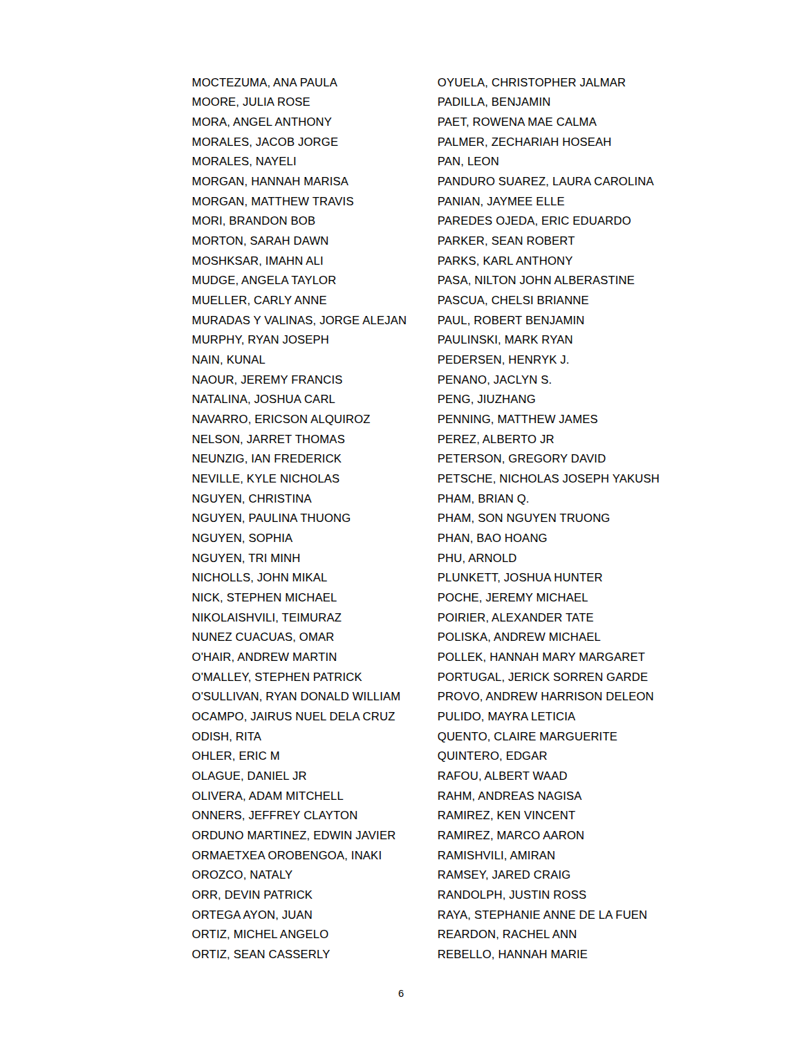MOCTEZUMA, ANA PAULA
MOORE, JULIA ROSE
MORA, ANGEL ANTHONY
MORALES, JACOB JORGE
MORALES, NAYELI
MORGAN, HANNAH MARISA
MORGAN, MATTHEW TRAVIS
MORI, BRANDON BOB
MORTON, SARAH DAWN
MOSHKSAR, IMAHN ALI
MUDGE, ANGELA TAYLOR
MUELLER, CARLY ANNE
MURADAS Y VALINAS, JORGE ALEJAN
MURPHY, RYAN JOSEPH
NAIN, KUNAL
NAOUR, JEREMY FRANCIS
NATALINA, JOSHUA CARL
NAVARRO, ERICSON ALQUIROZ
NELSON, JARRET THOMAS
NEUNZIG, IAN FREDERICK
NEVILLE, KYLE NICHOLAS
NGUYEN, CHRISTINA
NGUYEN, PAULINA THUONG
NGUYEN, SOPHIA
NGUYEN, TRI MINH
NICHOLLS, JOHN MIKAL
NICK, STEPHEN MICHAEL
NIKOLAISHVILI, TEIMURAZ
NUNEZ CUACUAS, OMAR
O'HAIR, ANDREW MARTIN
O'MALLEY, STEPHEN PATRICK
O'SULLIVAN, RYAN DONALD WILLIAM
OCAMPO, JAIRUS NUEL DELA CRUZ
ODISH, RITA
OHLER, ERIC M
OLAGUE, DANIEL JR
OLIVERA, ADAM MITCHELL
ONNERS, JEFFREY CLAYTON
ORDUNO MARTINEZ, EDWIN JAVIER
ORMAETXEA OROBENGOA, INAKI
OROZCO, NATALY
ORR, DEVIN PATRICK
ORTEGA AYON, JUAN
ORTIZ, MICHEL ANGELO
ORTIZ, SEAN CASSERLY
OYUELA, CHRISTOPHER JALMAR
PADILLA, BENJAMIN
PAET, ROWENA MAE CALMA
PALMER, ZECHARIAH HOSEAH
PAN, LEON
PANDURO SUAREZ, LAURA CAROLINA
PANIAN, JAYMEE ELLE
PAREDES OJEDA, ERIC EDUARDO
PARKER, SEAN ROBERT
PARKS, KARL ANTHONY
PASA, NILTON JOHN ALBERASTINE
PASCUA, CHELSI BRIANNE
PAUL, ROBERT BENJAMIN
PAULINSKI, MARK RYAN
PEDERSEN, HENRYK J.
PENANO, JACLYN S.
PENG, JIUZHANG
PENNING, MATTHEW JAMES
PEREZ, ALBERTO JR
PETERSON, GREGORY DAVID
PETSCHE, NICHOLAS JOSEPH YAKUSH
PHAM, BRIAN Q.
PHAM, SON NGUYEN TRUONG
PHAN, BAO HOANG
PHU, ARNOLD
PLUNKETT, JOSHUA HUNTER
POCHE, JEREMY MICHAEL
POIRIER, ALEXANDER TATE
POLISKA, ANDREW MICHAEL
POLLEK, HANNAH MARY MARGARET
PORTUGAL, JERICK SORREN GARDE
PROVO, ANDREW HARRISON DELEON
PULIDO, MAYRA LETICIA
QUENTO, CLAIRE MARGUERITE
QUINTERO, EDGAR
RAFOU, ALBERT WAAD
RAHM, ANDREAS NAGISA
RAMIREZ, KEN VINCENT
RAMIREZ, MARCO AARON
RAMISHVILI, AMIRAN
RAMSEY, JARED CRAIG
RANDOLPH, JUSTIN ROSS
RAYA, STEPHANIE ANNE DE LA FUEN
REARDON, RACHEL ANN
REBELLO, HANNAH MARIE
6